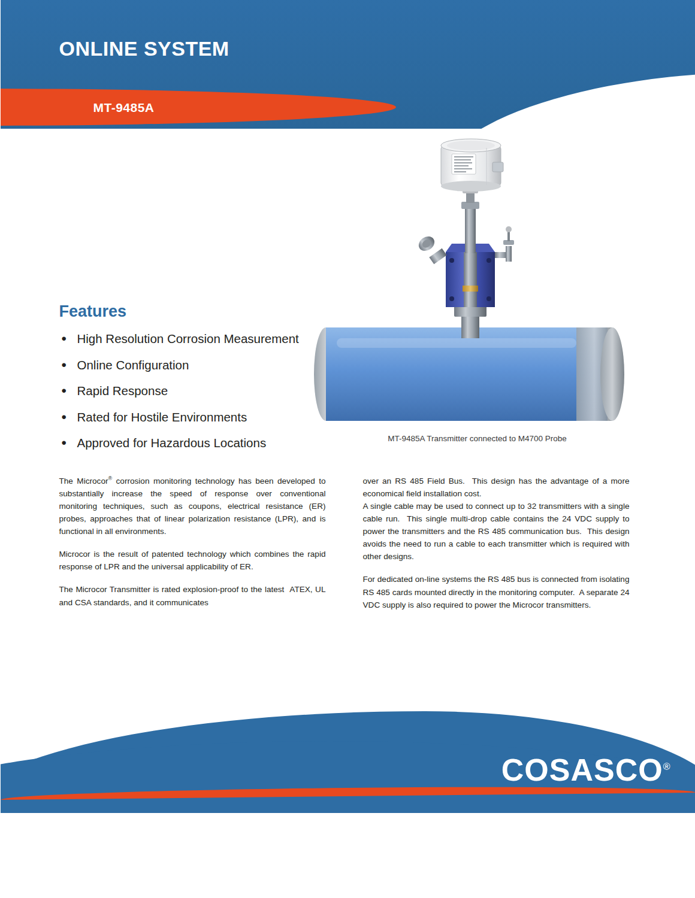Online System
MT-9485A
Features
High Resolution Corrosion Measurement
Online Configuration
Rapid Response
Rated for Hostile Environments
Approved for Hazardous Locations
MT-9485A Transmitter connected to M4700 Probe
The Microcor® corrosion monitoring technology has been developed to substantially increase the speed of response over conventional monitoring techniques, such as coupons, electrical resistance (ER) probes, approaches that of linear polarization resistance (LPR), and is functional in all environments.
Microcor is the result of patented technology which combines the rapid response of LPR and the universal applicability of ER.
The Microcor Transmitter is rated explosion-proof to the latest ATEX, UL and CSA standards, and it communicates
over an RS 485 Field Bus. This design has the advantage of a more economical field installation cost.
A single cable may be used to connect up to 32 transmitters with a single cable run. This single multi-drop cable contains the 24 VDC supply to power the transmitters and the RS 485 communication bus. This design avoids the need to run a cable to each transmitter which is required with other designs.
For dedicated on-line systems the RS 485 bus is connected from isolating RS 485 cards mounted directly in the monitoring computer. A separate 24 VDC supply is also required to power the Microcor transmitters.
COSASCO®